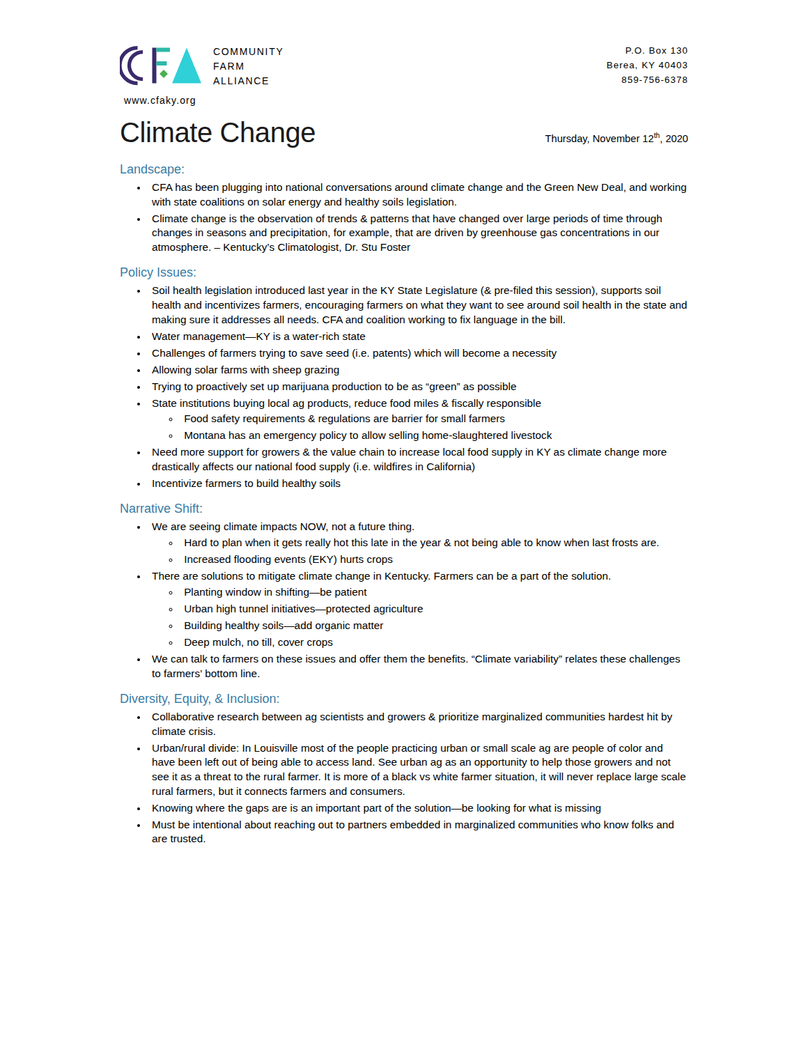COMMUNITY
FARM
ALLIANCE
P.O. Box 130
Berea, KY 40403
859-756-6378
www.cfaky.org
Climate Change
Thursday, November 12th, 2020
Landscape:
CFA has been plugging into national conversations around climate change and the Green New Deal, and working with state coalitions on solar energy and healthy soils legislation.
Climate change is the observation of trends & patterns that have changed over large periods of time through changes in seasons and precipitation, for example, that are driven by greenhouse gas concentrations in our atmosphere. – Kentucky’s Climatologist, Dr. Stu Foster
Policy Issues:
Soil health legislation introduced last year in the KY State Legislature (& pre-filed this session), supports soil health and incentivizes farmers, encouraging farmers on what they want to see around soil health in the state and making sure it addresses all needs. CFA and coalition working to fix language in the bill.
Water management—KY is a water-rich state
Challenges of farmers trying to save seed (i.e. patents) which will become a necessity
Allowing solar farms with sheep grazing
Trying to proactively set up marijuana production to be as “green” as possible
State institutions buying local ag products, reduce food miles & fiscally responsible
Food safety requirements & regulations are barrier for small farmers
Montana has an emergency policy to allow selling home-slaughtered livestock
Need more support for growers & the value chain to increase local food supply in KY as climate change more drastically affects our national food supply (i.e. wildfires in California)
Incentivize farmers to build healthy soils
Narrative Shift:
We are seeing climate impacts NOW, not a future thing.
Hard to plan when it gets really hot this late in the year & not being able to know when last frosts are.
Increased flooding events (EKY) hurts crops
There are solutions to mitigate climate change in Kentucky. Farmers can be a part of the solution.
Planting window in shifting—be patient
Urban high tunnel initiatives—protected agriculture
Building healthy soils—add organic matter
Deep mulch, no till, cover crops
We can talk to farmers on these issues and offer them the benefits. “Climate variability” relates these challenges to farmers’ bottom line.
Diversity, Equity, & Inclusion:
Collaborative research between ag scientists and growers & prioritize marginalized communities hardest hit by climate crisis.
Urban/rural divide: In Louisville most of the people practicing urban or small scale ag are people of color and have been left out of being able to access land. See urban ag as an opportunity to help those growers and not see it as a threat to the rural farmer. It is more of a black vs white farmer situation, it will never replace large scale rural farmers, but it connects farmers and consumers.
Knowing where the gaps are is an important part of the solution—be looking for what is missing
Must be intentional about reaching out to partners embedded in marginalized communities who know folks and are trusted.